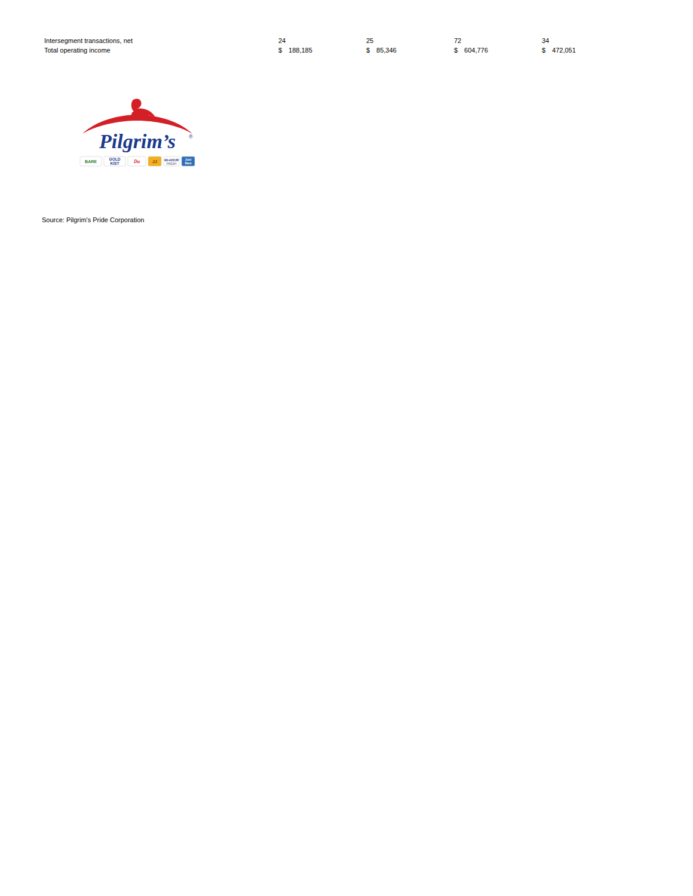| Intersegment transactions, net | 24 | 25 | 72 | 34 |
| Total operating income | $ 188,185 | $ 85,346 | $ 604,776 | $ 472,051 |
Pilgrim’s ® BARE GOLD KIST Du JJ 90-HOUR FRESH Just Bare
Source: Pilgrim's Pride Corporation